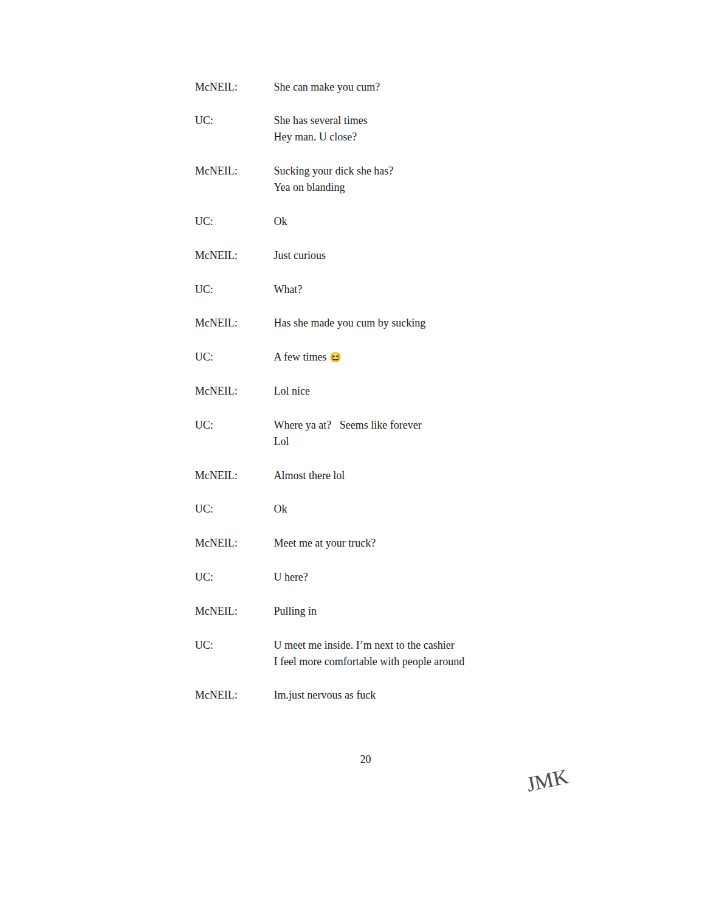| McNEIL: | She can make you cum? |
| UC: | She has several times Hey man. U close? |
| McNEIL: | Sucking your dick she has? Yea on blanding |
| UC: | Ok |
| McNEIL: | Just curious |
| UC: | What? |
| McNEIL: | Has she made you cum by sucking |
| UC: | A few times 😆 |
| McNEIL: | Lol nice |
| UC: | Where ya at? Seems like forever Lol |
| McNEIL: | Almost there lol |
| UC: | Ok |
| McNEIL: | Meet me at your truck? |
| UC: | U here? |
| McNEIL: | Pulling in |
| UC: | U meet me inside. I’m next to the cashier I feel more comfortable with people around |
| McNEIL: | Im.just nervous as fuck |
20
JMK